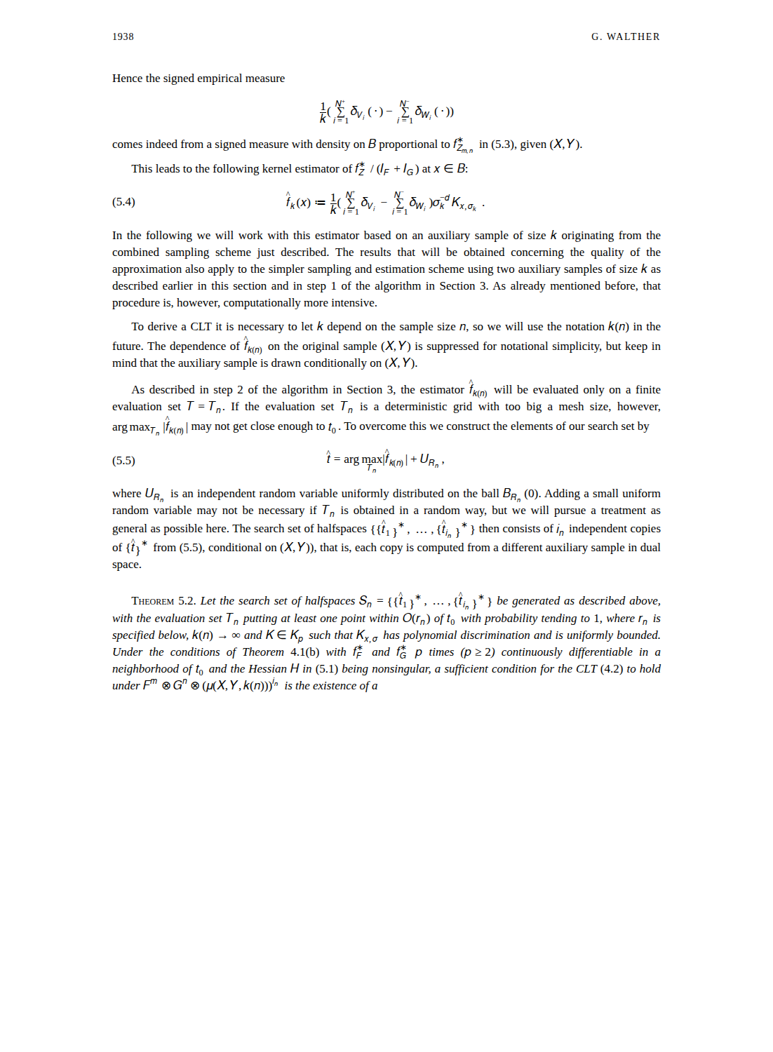1938 G. Walther
Hence the signed empirical measure
1k ( ∑ i=1 N+ δVi (⋅) − ∑ i=1 N− δWi (⋅) )
comes indeed from a signed measure with density on B proportional to fZm,n∗ in (5.3), given (X,Y).
This leads to the following kernel estimator of fZ∗/(IF+IG) at x∈B:
(5.4) f^k (x) ≔ 1k ( ∑ i=1 N+ δVi − ∑ i=1 N− δWi ) σk−d Kx,σk .
In the following we will work with this estimator based on an auxiliary sample of size k originating from the combined sampling scheme just described. The results that will be obtained concerning the quality of the approximation also apply to the simpler sampling and estimation scheme using two auxiliary samples of size k as described earlier in this section and in step 1 of the algorithm in Section 3. As already mentioned before, that procedure is, however, computationally more intensive.
To derive a CLT it is necessary to let k depend on the sample size n, so we will use the notation k(n) in the future. The dependence of f^k(n) on the original sample (X,Y) is suppressed for notational simplicity, but keep in mind that the auxiliary sample is drawn conditionally on (X,Y).
As described in step 2 of the algorithm in Section 3, the estimator f^k(n) will be evaluated only on a finite evaluation set T=Tn. If the evaluation set Tn is a deterministic grid with too big a mesh size, however, argmaxTn|f^k(n)| may not get close enough to t0. To overcome this we construct the elements of our search set by
(5.5) t^ = arg maxTn | f^k(n) | + URn ,
where URn is an independent random variable uniformly distributed on the ball BRn(0). Adding a small uniform random variable may not be necessary if Tn is obtained in a random way, but we will pursue a treatment as general as possible here. The search set of halfspaces {{t^1}∗,…,{t^in}∗} then consists of in independent copies of {t^}∗ from (5.5), conditional on (X,Y)), that is, each copy is computed from a different auxiliary sample in dual space.
Theorem 5.2. Let the search set of halfspaces Sn={{t^1}∗,…,{t^in}∗} be generated as described above, with the evaluation set Tn putting at least one point within O(rn) of t0 with probability tending to 1, where rn is specified below, k(n)→∞ and K∈Kp such that Kx,σ has polynomial discrimination and is uniformly bounded. Under the conditions of Theorem 4.1(b) with fF∗ and fG∗ p times (p≥2) continuously differentiable in a neighborhood of t0 and the Hessian H in (5.1) being nonsingular, a sufficient condition for the CLT (4.2) to hold under Fm⊗Gn⊗(μ(X,Y,k(n)))in is the existence of a